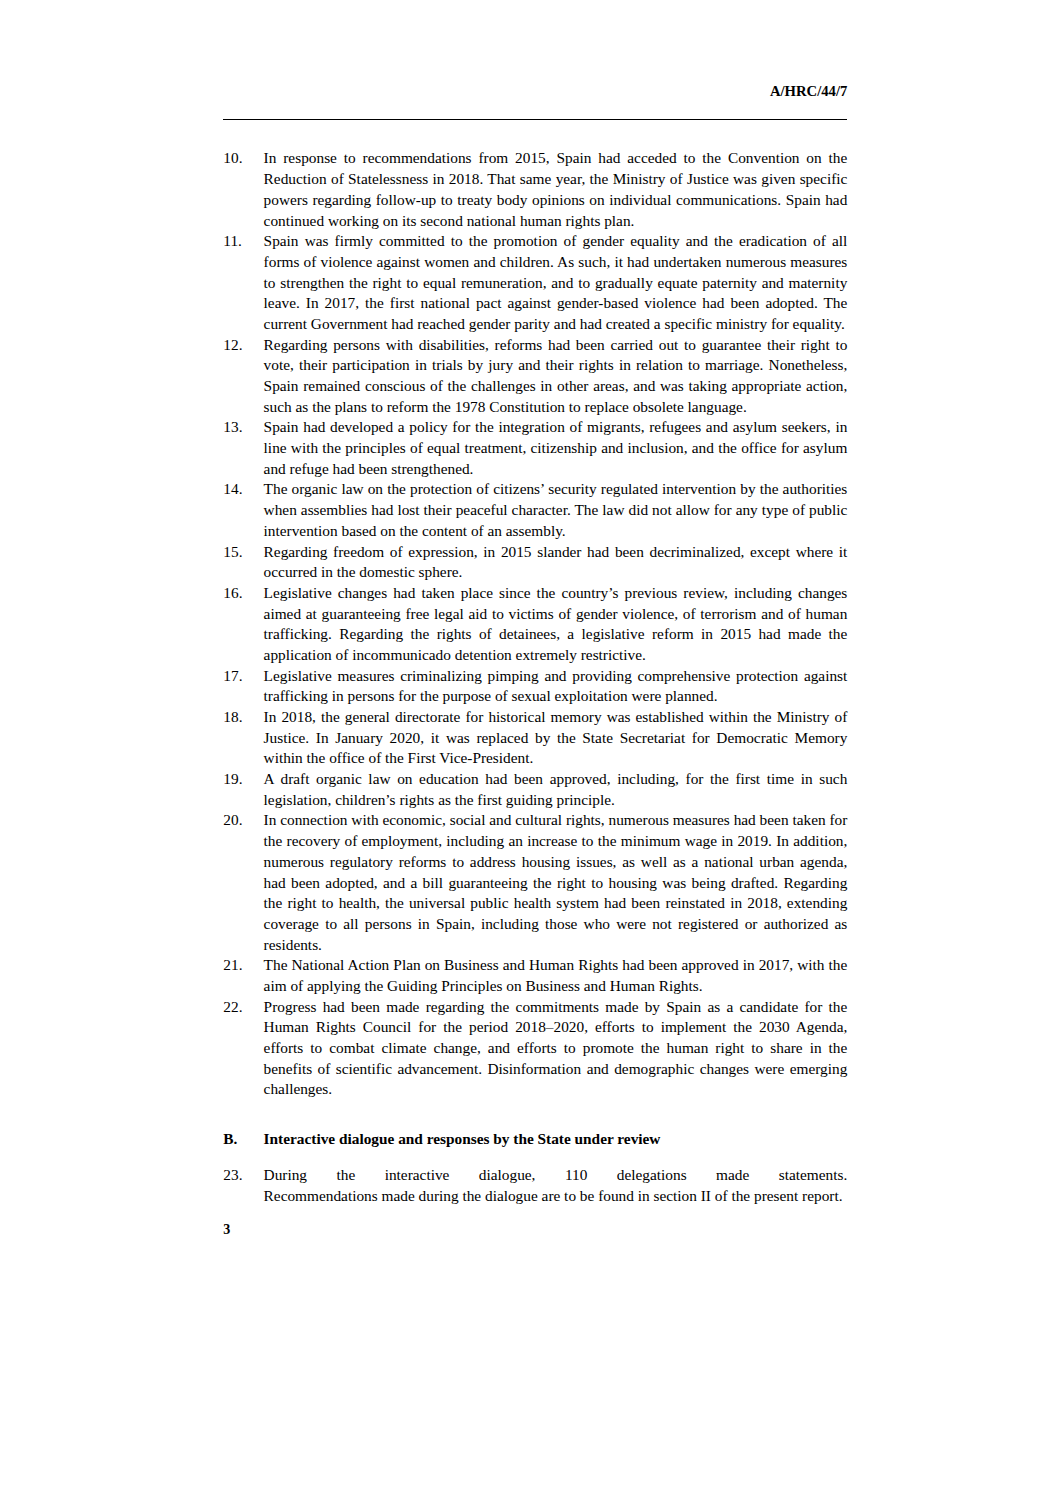A/HRC/44/7
10.
In response to recommendations from 2015, Spain had acceded to the Convention on the Reduction of Statelessness in 2018. That same year, the Ministry of Justice was given specific powers regarding follow-up to treaty body opinions on individual communications. Spain had continued working on its second national human rights plan.
11.
Spain was firmly committed to the promotion of gender equality and the eradication of all forms of violence against women and children. As such, it had undertaken numerous measures to strengthen the right to equal remuneration, and to gradually equate paternity and maternity leave. In 2017, the first national pact against gender-based violence had been adopted. The current Government had reached gender parity and had created a specific ministry for equality.
12.
Regarding persons with disabilities, reforms had been carried out to guarantee their right to vote, their participation in trials by jury and their rights in relation to marriage. Nonetheless, Spain remained conscious of the challenges in other areas, and was taking appropriate action, such as the plans to reform the 1978 Constitution to replace obsolete language.
13.
Spain had developed a policy for the integration of migrants, refugees and asylum seekers, in line with the principles of equal treatment, citizenship and inclusion, and the office for asylum and refuge had been strengthened.
14.
The organic law on the protection of citizens’ security regulated intervention by the authorities when assemblies had lost their peaceful character. The law did not allow for any type of public intervention based on the content of an assembly.
15.
Regarding freedom of expression, in 2015 slander had been decriminalized, except where it occurred in the domestic sphere.
16.
Legislative changes had taken place since the country’s previous review, including changes aimed at guaranteeing free legal aid to victims of gender violence, of terrorism and of human trafficking. Regarding the rights of detainees, a legislative reform in 2015 had made the application of incommunicado detention extremely restrictive.
17.
Legislative measures criminalizing pimping and providing comprehensive protection against trafficking in persons for the purpose of sexual exploitation were planned.
18.
In 2018, the general directorate for historical memory was established within the Ministry of Justice. In January 2020, it was replaced by the State Secretariat for Democratic Memory within the office of the First Vice-President.
19.
A draft organic law on education had been approved, including, for the first time in such legislation, children’s rights as the first guiding principle.
20.
In connection with economic, social and cultural rights, numerous measures had been taken for the recovery of employment, including an increase to the minimum wage in 2019. In addition, numerous regulatory reforms to address housing issues, as well as a national urban agenda, had been adopted, and a bill guaranteeing the right to housing was being drafted. Regarding the right to health, the universal public health system had been reinstated in 2018, extending coverage to all persons in Spain, including those who were not registered or authorized as residents.
21.
The National Action Plan on Business and Human Rights had been approved in 2017, with the aim of applying the Guiding Principles on Business and Human Rights.
22.
Progress had been made regarding the commitments made by Spain as a candidate for the Human Rights Council for the period 2018–2020, efforts to implement the 2030 Agenda, efforts to combat climate change, and efforts to promote the human right to share in the benefits of scientific advancement. Disinformation and demographic changes were emerging challenges.
B. Interactive dialogue and responses by the State under review
23.
During the interactive dialogue, 110 delegations made statements.
Recommendations made during the dialogue are to be found in section II of the present report.
3